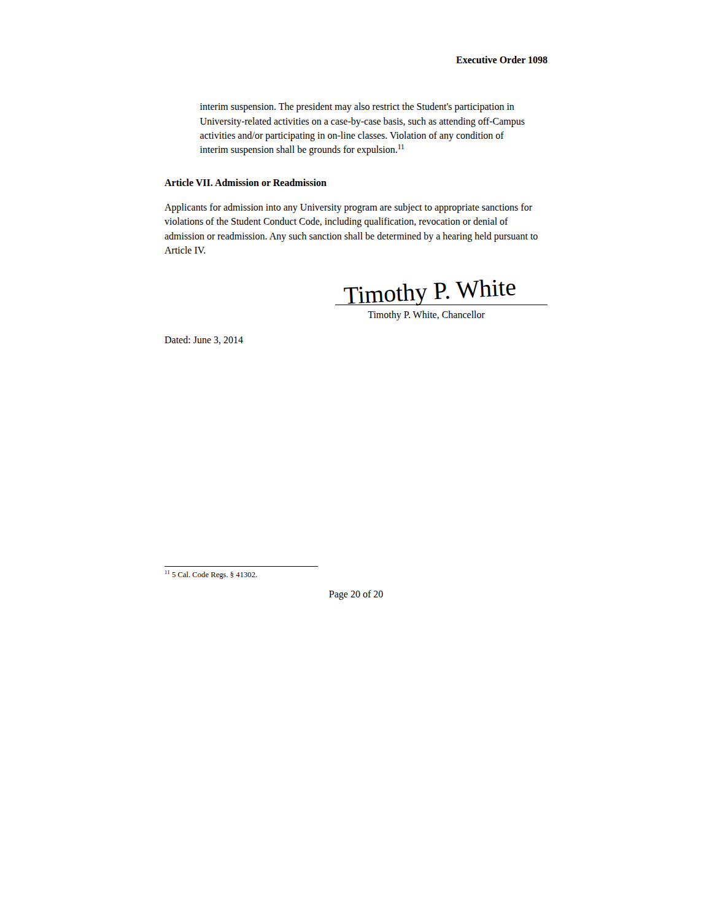Executive Order 1098
interim suspension. The president may also restrict the Student's participation in University-related activities on a case-by-case basis, such as attending off-Campus activities and/or participating in on-line classes. Violation of any condition of interim suspension shall be grounds for expulsion.11
Article VII. Admission or Readmission
Applicants for admission into any University program are subject to appropriate sanctions for violations of the Student Conduct Code, including qualification, revocation or denial of admission or readmission. Any such sanction shall be determined by a hearing held pursuant to Article IV.
Timothy P. White
Timothy P. White, Chancellor
Dated: June 3, 2014
11 5 Cal. Code Regs. § 41302.
Page 20 of 20